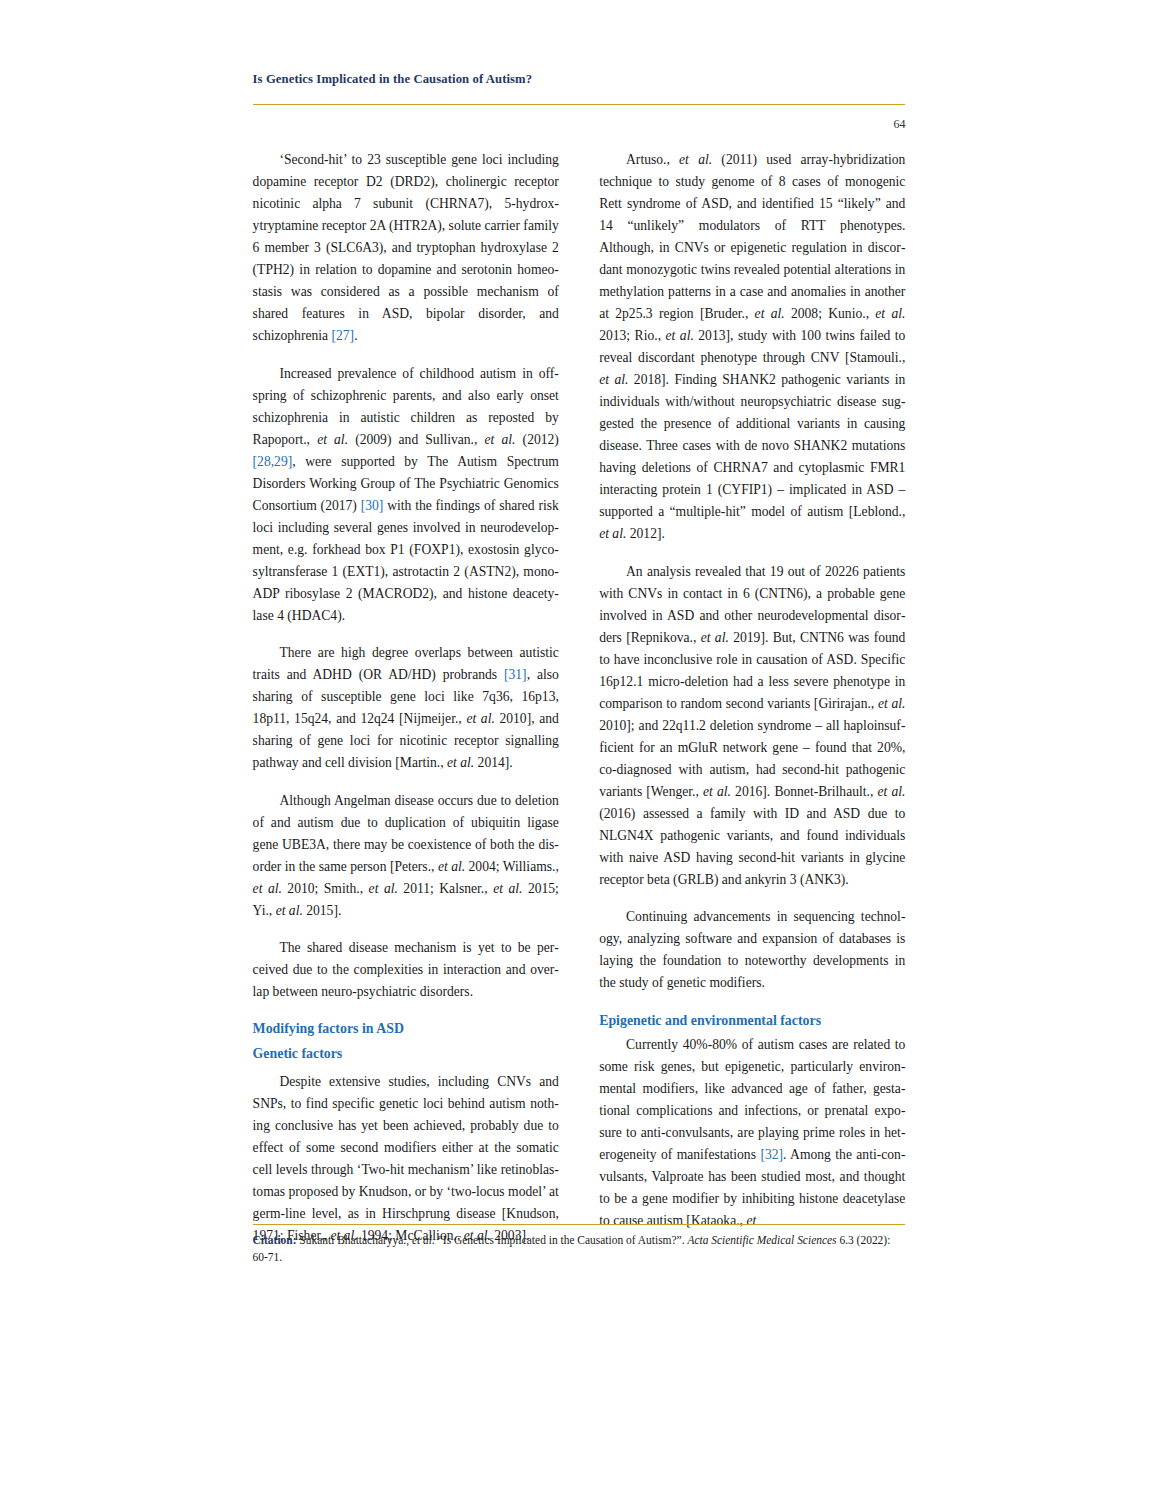Is Genetics Implicated in the Causation of Autism?
64
‘Second-hit’ to 23 susceptible gene loci including dopamine receptor D2 (DRD2), cholinergic receptor nicotinic alpha 7 subunit (CHRNA7), 5-hydroxytryptamine receptor 2A (HTR2A), solute carrier family 6 member 3 (SLC6A3), and tryptophan hydroxylase 2 (TPH2) in relation to dopamine and serotonin homeostasis was considered as a possible mechanism of shared features in ASD, bipolar disorder, and schizophrenia [27].
Increased prevalence of childhood autism in offspring of schizophrenic parents, and also early onset schizophrenia in autistic children as reposted by Rapoport., et al. (2009) and Sullivan., et al. (2012) [28,29], were supported by The Autism Spectrum Disorders Working Group of The Psychiatric Genomics Consortium (2017) [30] with the findings of shared risk loci including several genes involved in neurodevelopment, e.g. forkhead box P1 (FOXP1), exostosin glycosyltransferase 1 (EXT1), astrotactin 2 (ASTN2), mono-ADP ribosylase 2 (MACROD2), and histone deacetylase 4 (HDAC4).
There are high degree overlaps between autistic traits and ADHD (OR AD/HD) probrands [31], also sharing of susceptible gene loci like 7q36, 16p13, 18p11, 15q24, and 12q24 [Nijmeijer., et al. 2010], and sharing of gene loci for nicotinic receptor signalling pathway and cell division [Martin., et al. 2014].
Although Angelman disease occurs due to deletion of and autism due to duplication of ubiquitin ligase gene UBE3A, there may be coexistence of both the disorder in the same person [Peters., et al. 2004; Williams., et al. 2010; Smith., et al. 2011; Kalsner., et al. 2015; Yi., et al. 2015].
The shared disease mechanism is yet to be perceived due to the complexities in interaction and overlap between neuro-psychiatric disorders.
Modifying factors in ASD
Genetic factors
Despite extensive studies, including CNVs and SNPs, to find specific genetic loci behind autism nothing conclusive has yet been achieved, probably due to effect of some second modifiers either at the somatic cell levels through ‘Two-hit mechanism’ like retinoblastomas proposed by Knudson, or by ‘two-locus model’ at germ-line level, as in Hirschprung disease [Knudson, 1971; Fisher., et al. 1994; McCallion., et al. 2003].
Artuso., et al. (2011) used array-hybridization technique to study genome of 8 cases of monogenic Rett syndrome of ASD, and identified 15 “likely” and 14 “unlikely” modulators of RTT phenotypes. Although, in CNVs or epigenetic regulation in discordant monozygotic twins revealed potential alterations in methylation patterns in a case and anomalies in another at 2p25.3 region [Bruder., et al. 2008; Kunio., et al. 2013; Rio., et al. 2013], study with 100 twins failed to reveal discordant phenotype through CNV [Stamouli., et al. 2018]. Finding SHANK2 pathogenic variants in individuals with/without neuropsychiatric disease suggested the presence of additional variants in causing disease. Three cases with de novo SHANK2 mutations having deletions of CHRNA7 and cytoplasmic FMR1 interacting protein 1 (CYFIP1) – implicated in ASD – supported a “multiple-hit” model of autism [Leblond., et al. 2012].
An analysis revealed that 19 out of 20226 patients with CNVs in contact in 6 (CNTN6), a probable gene involved in ASD and other neurodevelopmental disorders [Repnikova., et al. 2019]. But, CNTN6 was found to have inconclusive role in causation of ASD. Specific 16p12.1 micro-deletion had a less severe phenotype in comparison to random second variants [Girirajan., et al. 2010]; and 22q11.2 deletion syndrome – all haploinsufficient for an mGluR network gene – found that 20%, co-diagnosed with autism, had second-hit pathogenic variants [Wenger., et al. 2016]. Bonnet-Brilhault., et al. (2016) assessed a family with ID and ASD due to NLGN4X pathogenic variants, and found individuals with naive ASD having second-hit variants in glycine receptor beta (GRLB) and ankyrin 3 (ANK3).
Continuing advancements in sequencing technology, analyzing software and expansion of databases is laying the foundation to noteworthy developments in the study of genetic modifiers.
Epigenetic and environmental factors
Currently 40%-80% of autism cases are related to some risk genes, but epigenetic, particularly environmental modifiers, like advanced age of father, gestational complications and infections, or prenatal exposure to anti-convulsants, are playing prime roles in heterogeneity of manifestations [32]. Among the anti-convulsants, Valproate has been studied most, and thought to be a gene modifier by inhibiting histone deacetylase to cause autism [Kataoka., et
Citation: Sukanti Bhattacharyya., et al. “Is Genetics Implicated in the Causation of Autism?”. Acta Scientific Medical Sciences 6.3 (2022): 60-71.